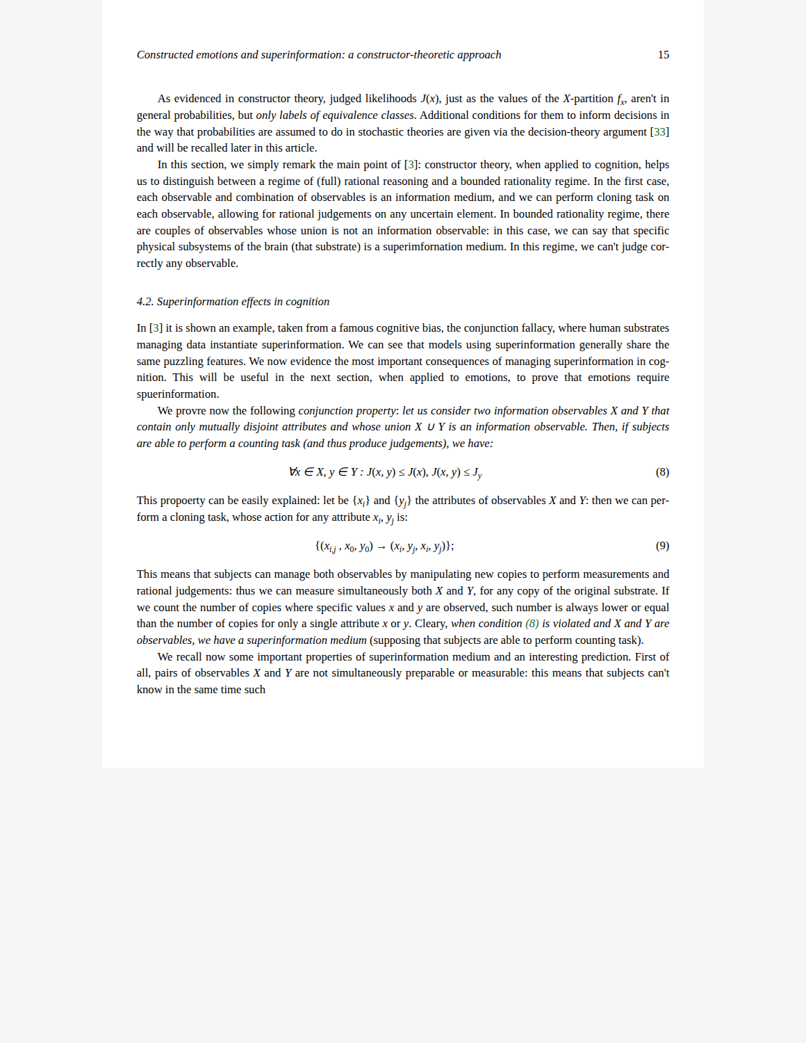Constructed emotions and superinformation: a constructor-theoretic approach 15
As evidenced in constructor theory, judged likelihoods J(x), just as the values of the X-partition fx, aren't in general probabilities, but only labels of equivalence classes. Additional conditions for them to inform decisions in the way that probabilities are assumed to do in stochastic theories are given via the decision-theory argument [33] and will be recalled later in this article.
In this section, we simply remark the main point of [3]: constructor theory, when applied to cognition, helps us to distinguish between a regime of (full) rational reasoning and a bounded rationality regime. In the first case, each observable and combination of observables is an information medium, and we can perform cloning task on each observable, allowing for rational judgements on any uncertain element. In bounded rationality regime, there are couples of observables whose union is not an information observable: in this case, we can say that specific physical subsystems of the brain (that substrate) is a superimfornation medium. In this regime, we can't judge correctly any observable.
4.2. Superinformation effects in cognition
In [3] it is shown an example, taken from a famous cognitive bias, the conjunction fallacy, where human substrates managing data instantiate superinformation. We can see that models using superinformation generally share the same puzzling features. We now evidence the most important consequences of managing superinformation in cognition. This will be useful in the next section, when applied to emotions, to prove that emotions require spuerinformation.
We provre now the following conjunction property: let us consider two information observables X and Y that contain only mutually disjoint attributes and whose union X ∪ Y is an information observable. Then, if subjects are able to perform a counting task (and thus produce judgements), we have:
∀x ∈ X, y ∈ Y : J(x, y) ≤ J(x), J(x, y) ≤ Jy (8)
This propoerty can be easily explained: let be {xi} and {yj} the attributes of observables X and Y: then we can perform a cloning task, whose action for any attribute xi, yj is:
{(xi,j , x0, y0) → (xi, yj, xi, yj)}; (9)
This means that subjects can manage both observables by manipulating new copies to perform measurements and rational judgements: thus we can measure simultaneously both X and Y, for any copy of the original substrate. If we count the number of copies where specific values x and y are observed, such number is always lower or equal than the number of copies for only a single attribute x or y. Cleary, when condition (8) is violated and X and Y are observables, we have a superinformation medium (supposing that subjects are able to perform counting task).
We recall now some important properties of superinformation medium and an interesting prediction. First of all, pairs of observables X and Y are not simultaneously preparable or measurable: this means that subjects can't know in the same time such